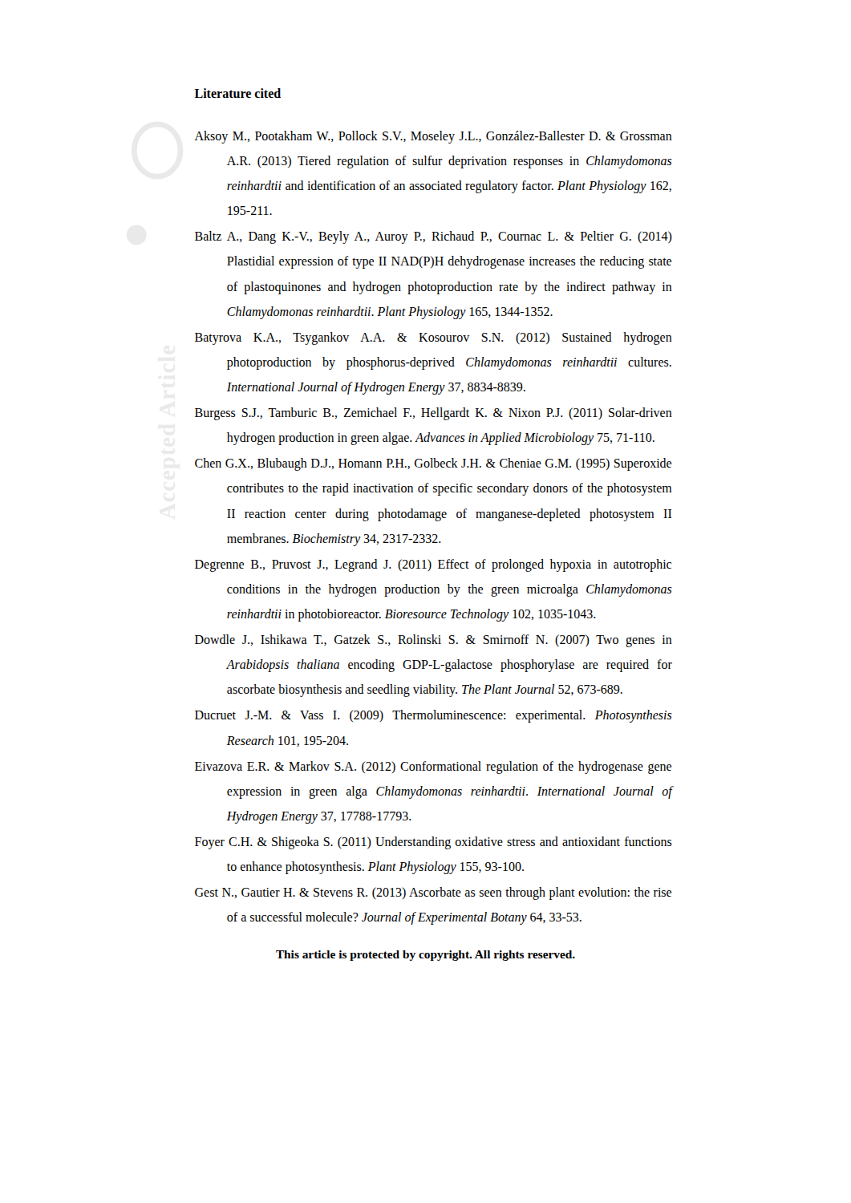Accepted Article
Literature cited
Aksoy M., Pootakham W., Pollock S.V., Moseley J.L., González-Ballester D. & Grossman A.R. (2013) Tiered regulation of sulfur deprivation responses in Chlamydomonas reinhardtii and identification of an associated regulatory factor. Plant Physiology 162, 195-211.
Baltz A., Dang K.-V., Beyly A., Auroy P., Richaud P., Cournac L. & Peltier G. (2014) Plastidial expression of type II NAD(P)H dehydrogenase increases the reducing state of plastoquinones and hydrogen photoproduction rate by the indirect pathway in Chlamydomonas reinhardtii. Plant Physiology 165, 1344-1352.
Batyrova K.A., Tsygankov A.A. & Kosourov S.N. (2012) Sustained hydrogen photoproduction by phosphorus-deprived Chlamydomonas reinhardtii cultures. International Journal of Hydrogen Energy 37, 8834-8839.
Burgess S.J., Tamburic B., Zemichael F., Hellgardt K. & Nixon P.J. (2011) Solar-driven hydrogen production in green algae. Advances in Applied Microbiology 75, 71-110.
Chen G.X., Blubaugh D.J., Homann P.H., Golbeck J.H. & Cheniae G.M. (1995) Superoxide contributes to the rapid inactivation of specific secondary donors of the photosystem II reaction center during photodamage of manganese-depleted photosystem II membranes. Biochemistry 34, 2317-2332.
Degrenne B., Pruvost J., Legrand J. (2011) Effect of prolonged hypoxia in autotrophic conditions in the hydrogen production by the green microalga Chlamydomonas reinhardtii in photobioreactor. Bioresource Technology 102, 1035-1043.
Dowdle J., Ishikawa T., Gatzek S., Rolinski S. & Smirnoff N. (2007) Two genes in Arabidopsis thaliana encoding GDP-L-galactose phosphorylase are required for ascorbate biosynthesis and seedling viability. The Plant Journal 52, 673-689.
Ducruet J.-M. & Vass I. (2009) Thermoluminescence: experimental. Photosynthesis Research 101, 195-204.
Eivazova E.R. & Markov S.A. (2012) Conformational regulation of the hydrogenase gene expression in green alga Chlamydomonas reinhardtii. International Journal of Hydrogen Energy 37, 17788-17793.
Foyer C.H. & Shigeoka S. (2011) Understanding oxidative stress and antioxidant functions to enhance photosynthesis. Plant Physiology 155, 93-100.
Gest N., Gautier H. & Stevens R. (2013) Ascorbate as seen through plant evolution: the rise of a successful molecule? Journal of Experimental Botany 64, 33-53.
This article is protected by copyright. All rights reserved.